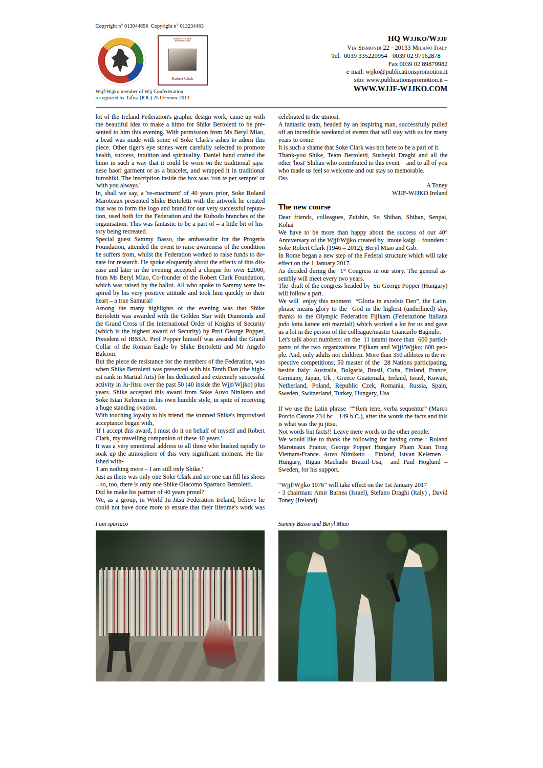Copyright n° 013044896 Copyright n° 013234463
ROBERT CLARK
FOUNDATION
Robert Clark
Wjjf/Wjjko member of Wjj Confederation,
recognized by Tafisa (IOC) 25 October 2013
HQ WJJKO/WJJF
Via Sismondi 22 - 20133 Milano Italy
Tel. 0039 335220954 - 0039 02 97162878 -
Fax 0039 02 89879982
e-mail: wjjko@publicationspromotion.it
sito: www.publicationspromotion.it –
WWW.WJJF-WJJKO.COM
lot of the Ireland Federation's graphic design work, came up with the beautiful idea to make a himo for Shike Bertoletti to be presented to him this evening. With permission from Ms Beryl Miao, a bead was made with some of Soke Clark's ashes to adorn this piece. Other tiger's eye stones were carefully selected to promote health, success, intuition and spirituality. Daniel hand crafted the himo in such a way that it could be worn on the traditional japanese haori garment or as a bracelet, and wrapped it in traditional furoshiki. The inscription inside the box was 'con te per sempre' or 'with you always.'
In, shall we say, a 're-enactment' of 40 years prior, Soke Roland Maroteaux presented Shike Bertoletti with the artwork he created that was to form the logo and brand for our very successful reputation, used both for the Federation and the Kubodo branches of the organisation. This was fantastic to be a part of – a little bit of history being recreated.
Special guest Sammy Basso, the ambassador for the Progeria Foundation, attended the event to raise awareness of the condition he suffers from, whilst the Federation worked to raise funds to donate for research. He spoke eloquently about the effects of this disease and later in the evening accepted a cheque for over £2000, from Ms Beryl Miao, Co-founder of the Robert Clark Foundation, which was raised by the ballot. All who spoke to Sammy were inspired by his very positive attitude and took him quickly to their heart – a true Samurai!
Among the many highlights of the evening was that Shike Bertoletti was awarded with the Golden Star with Diamonds and the Grand Cross of the International Order of Knights of Security (which is the highest award of Security) by Prof George Popper, President of IBSSA. Prof Popper himself was awarded the Grand Collar of the Roman Eagle by Shike Bertoletti and Mr Angelo Balconi.
But the piece de resistance for the members of the Federation, was when Shike Bertoletti was presented with his Tenth Dan (the highest rank in Martial Arts) for his dedicated and extremely successful activity in Ju-Jitsu over the past 50 (40 inside the Wjjf/Wjjko) plus years. Shike accepted this award from Soke Auvo Niniketo and Soke Istan Kelemen in his own humble style, in spite of receiving a huge standing ovation.
With touching loyalty to his friend, the stunned Shike's improvised acceptance began with,
'If I accept this award, I must do it on behalf of myself and Robert Clark, my travelling companion of these 40 years.'
It was a very emotional address to all those who hushed rapidly to soak up the atmosphere of this very significant moment. He finished with-
'I am nothing more – I am still only Shike.'
Just as there was only one Soke Clark and no-one can fill his shoes – so, too, there is only one Shike Giacomo Spartaco Bertoletti.
Did he make his partner of 40 years proud?
We, as a group, in World Ju-Jitsu Federation Ireland, believe he could not have done more to ensure that their lifetime's work was celebrated to the utmost.
A fantastic team, headed by an inspiring man, successfully pulled off an incredible weekend of events that will stay with us for many years to come.
It is such a shame that Soke Clark was not here to be a part of it.
Thank-you Shike, Team Bertoletti, Susheyki Draghi and all the other 'host' Shihan who contributed to this event - and to all of you who made us feel so welcome and our stay so memorable.
Oss
A Toney
WJJF-WJJKO Ireland
The new course
Dear friends, colleagues, Zuishin, So Shihan, Shihan, Senpai, Kohai
We have to be more than happy about the success of our 40° Anniversary of the Wjjf/Wjjko created by imote kaigi – founders : Soke Robert Clark (1946 – 2012), Beryl Miao and Gsb.
In Rome began a new step of the Federal structure which will take effect on the 1 January 2017.
As decided during the 1° Congress in our story. The general assembly will meet every two years.
The draft of the congress headed by Sir George Popper (Hungary) will follow a part.
We will enjoy this moment “Gloria in excelsis Deo”, the Latin phrase means glory to the God in the highest (underlined) sky, thanks to the Olympic Federation Fijlkam (Federazione Italiana judo lotta karate arti marziali) which worked a lot for us and gave us a lot in the person of the colleague/master Giancarlo Bagnulo.
Let's talk about numbers: on the 11 tatami more than 600 participants of the two organizations Fijlkam and Wjjf/Wjjko; 600 people. And, only adults not children. More than 350 athletes in the respective competitions; 50 master of the 28 Nations participating, beside Italy: Australia, Bulgaria, Brasil, Cuba, Finland, France, Germany, Japan, Uk , Greece Guatemala, Ireland, Israel, Kuwait, Netherland, Poland, Republic Czek, Romania, Russia, Spain, Sweden, Switzerland, Turkey, Hungary, Usa
If we use the Latin phrase ““Rem tene, verba sequentur” (Marco Porcio Catone 234 bc – 149 b.C.), after the words the facts and this is what was the ju jitsu.
Not words but facts!! Leave mere words to the other people.
We would like to thank the following for having come : Roland Maroteaux France, George Popper Hungary Pham Xuan Tong Vietnam-France. Auvo Niiniketo – Finland, Istvan Kelemen – Hungary, Rigan Machado Braszil-Usa, and Paul Hoglund – Sweden, for his support.
“Wjjf/Wjjko 1976” will take effect on the 1st January 2017
- 3 chairman: Amir Barnea (Israel), Stefano Draghi (Italy) , David Toney (Ireland)
I am spartaco
Sammy Basso and Beryl Miao